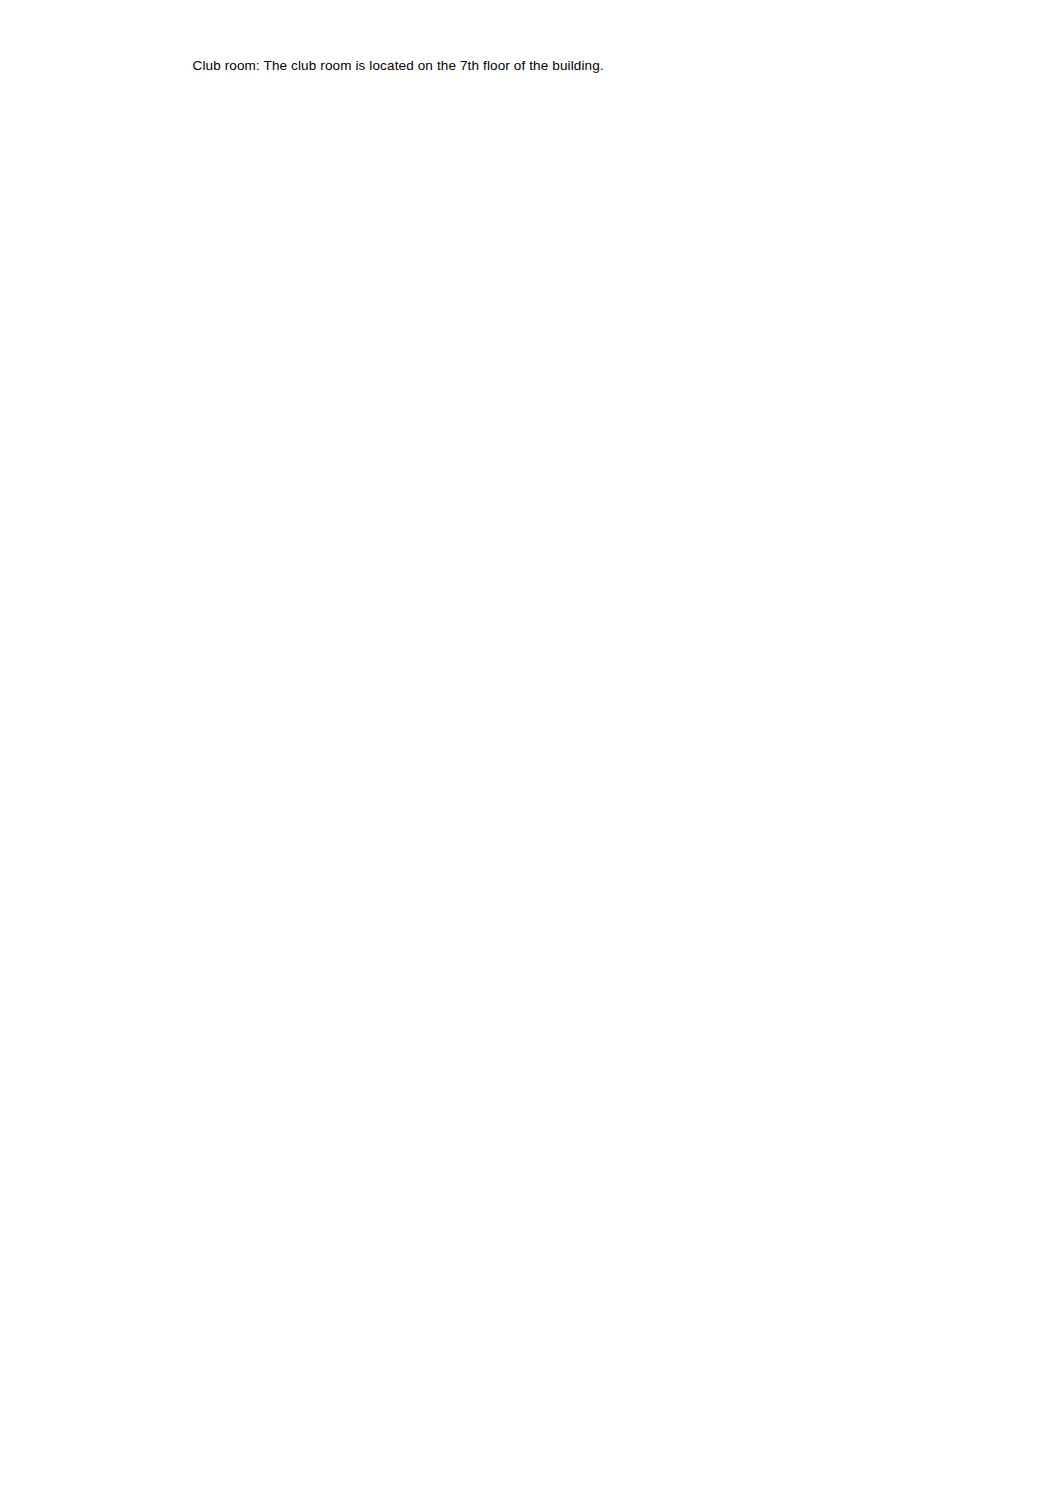Club room: The club room is located on the 7th floor of the building.